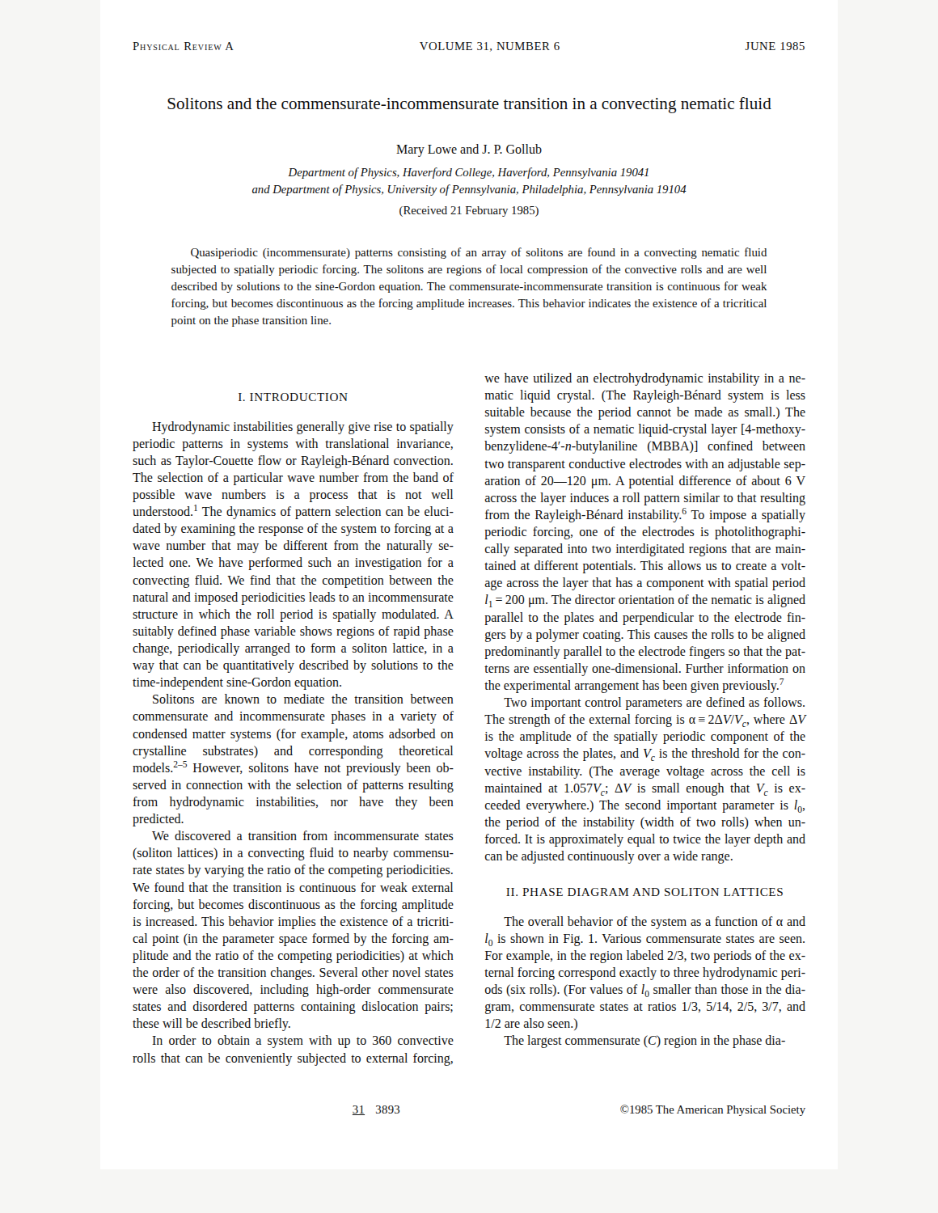Physical Review A VOLUME 31, NUMBER 6 JUNE 1985
Solitons and the commensurate-incommensurate transition in a convecting nematic fluid
Mary Lowe and J. P. Gollub
Department of Physics, Haverford College, Haverford, Pennsylvania 19041
and Department of Physics, University of Pennsylvania, Philadelphia, Pennsylvania 19104
(Received 21 February 1985)
Quasiperiodic (incommensurate) patterns consisting of an array of solitons are found in a convecting nematic fluid subjected to spatially periodic forcing. The solitons are regions of local compression of the convective rolls and are well described by solutions to the sine-Gordon equation. The commensurate-incommensurate transition is continuous for weak forcing, but becomes discontinuous as the forcing amplitude increases. This behavior indicates the existence of a tricritical point on the phase transition line.
I. INTRODUCTION
Hydrodynamic instabilities generally give rise to spatially periodic patterns in systems with translational invariance, such as Taylor-Couette flow or Rayleigh-Bénard convection. The selection of a particular wave number from the band of possible wave numbers is a process that is not well understood.1 The dynamics of pattern selection can be elucidated by examining the response of the system to forcing at a wave number that may be different from the naturally selected one. We have performed such an investigation for a convecting fluid. We find that the competition between the natural and imposed periodicities leads to an incommensurate structure in which the roll period is spatially modulated. A suitably defined phase variable shows regions of rapid phase change, periodically arranged to form a soliton lattice, in a way that can be quantitatively described by solutions to the time-independent sine-Gordon equation.
Solitons are known to mediate the transition between commensurate and incommensurate phases in a variety of condensed matter systems (for example, atoms adsorbed on crystalline substrates) and corresponding theoretical models.2–5 However, solitons have not previously been observed in connection with the selection of patterns resulting from hydrodynamic instabilities, nor have they been predicted.
We discovered a transition from incommensurate states (soliton lattices) in a convecting fluid to nearby commensurate states by varying the ratio of the competing periodicities. We found that the transition is continuous for weak external forcing, but becomes discontinuous as the forcing amplitude is increased. This behavior implies the existence of a tricritical point (in the parameter space formed by the forcing amplitude and the ratio of the competing periodicities) at which the order of the transition changes. Several other novel states were also discovered, including high-order commensurate states and disordered patterns containing dislocation pairs; these will be described briefly.
In order to obtain a system with up to 360 convective rolls that can be conveniently subjected to external forcing, we have utilized an electrohydrodynamic instability in a nematic liquid crystal. (The Rayleigh-Bénard system is less suitable because the period cannot be made as small.) The system consists of a nematic liquid-crystal layer [4-methoxybenzylidene-4′-n-butylaniline (MBBA)] confined between two transparent conductive electrodes with an adjustable separation of 20—120 μm. A potential difference of about 6 V across the layer induces a roll pattern similar to that resulting from the Rayleigh-Bénard instability.6 To impose a spatially periodic forcing, one of the electrodes is photolithographically separated into two interdigitated regions that are maintained at different potentials. This allows us to create a voltage across the layer that has a component with spatial period l1 = 200 μm. The director orientation of the nematic is aligned parallel to the plates and perpendicular to the electrode fingers by a polymer coating. This causes the rolls to be aligned predominantly parallel to the electrode fingers so that the patterns are essentially one-dimensional. Further information on the experimental arrangement has been given previously.7
Two important control parameters are defined as follows. The strength of the external forcing is α ≡ 2ΔV/Vc, where ΔV is the amplitude of the spatially periodic component of the voltage across the plates, and Vc is the threshold for the convective instability. (The average voltage across the cell is maintained at 1.057Vc; ΔV is small enough that Vc is exceeded everywhere.) The second important parameter is l0, the period of the instability (width of two rolls) when unforced. It is approximately equal to twice the layer depth and can be adjusted continuously over a wide range.
II. PHASE DIAGRAM AND SOLITON LATTICES
The overall behavior of the system as a function of α and l0 is shown in Fig. 1. Various commensurate states are seen. For example, in the region labeled 2/3, two periods of the external forcing correspond exactly to three hydrodynamic periods (six rolls). (For values of l0 smaller than those in the diagram, commensurate states at ratios 1/3, 5/14, 2/5, 3/7, and 1/2 are also seen.)
The largest commensurate (C) region in the phase dia-
313893 ©1985 The American Physical Society